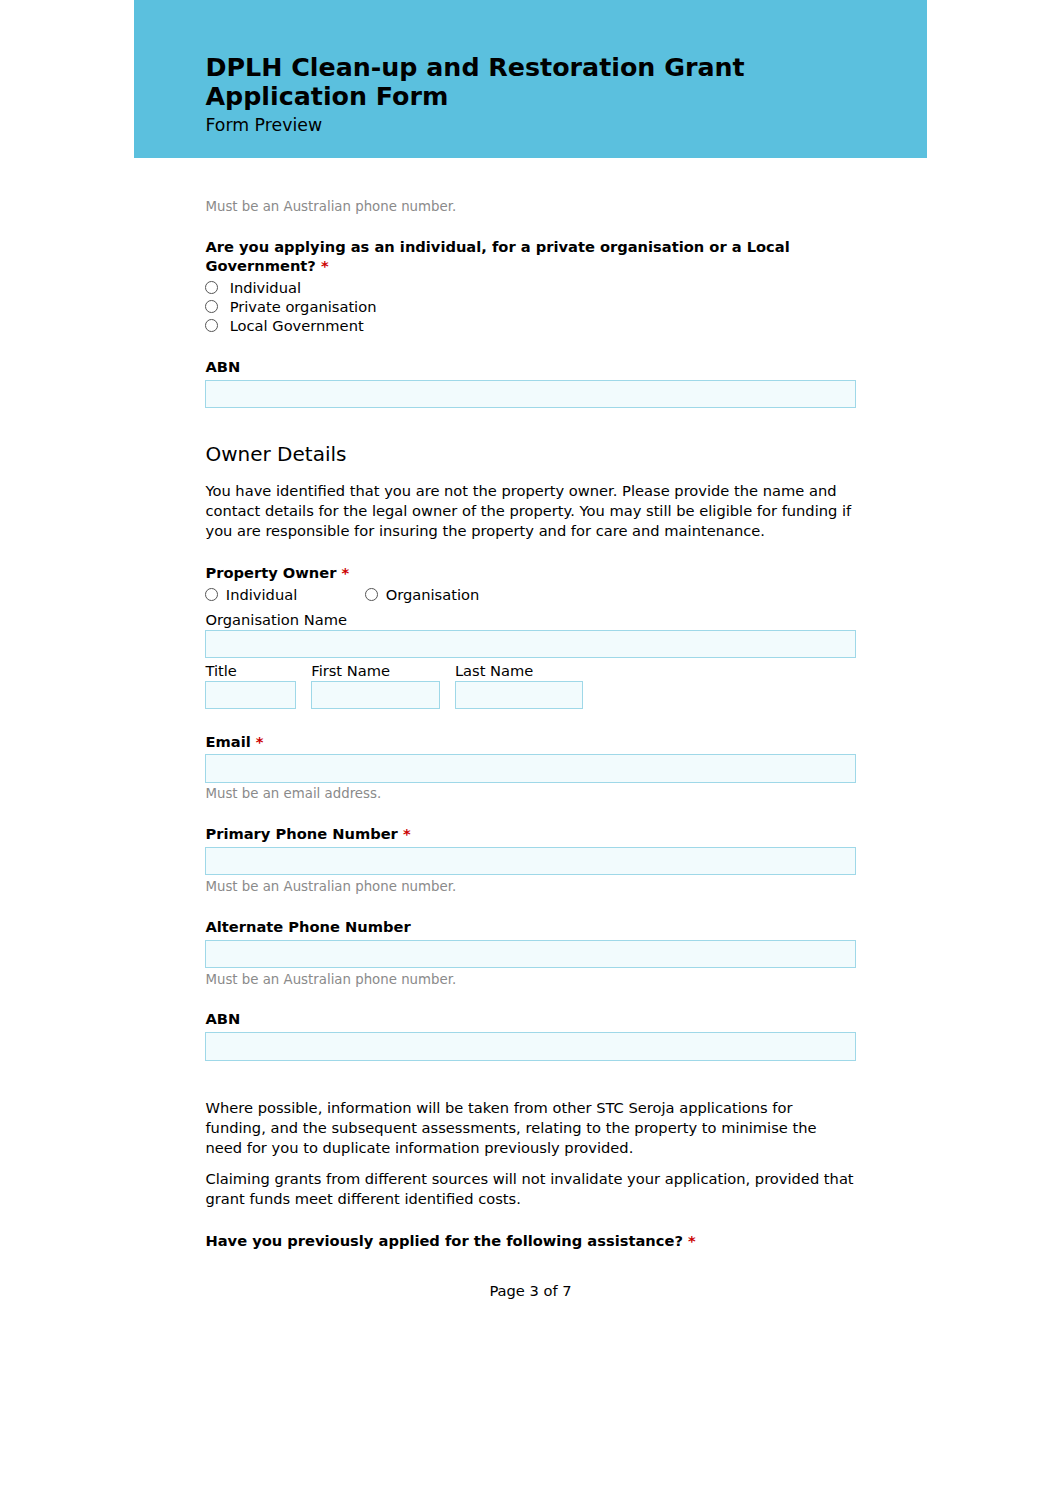DPLH Clean-up and Restoration Grant Application Form
Form Preview
Must be an Australian phone number.
Are you applying as an individual, for a private organisation or a Local Government? *
Individual
Private organisation
Local Government
ABN
Owner Details
You have identified that you are not the property owner. Please provide the name and contact details for the legal owner of the property. You may still be eligible for funding if you are responsible for insuring the property and for care and maintenance.
Property Owner *
Individual Organisation
Organisation Name
Title
First Name
Last Name
Email *
Must be an email address.
Primary Phone Number *
Must be an Australian phone number.
Alternate Phone Number
Must be an Australian phone number.
ABN
Where possible, information will be taken from other STC Seroja applications for funding, and the subsequent assessments, relating to the property to minimise the need for you to duplicate information previously provided.
Claiming grants from different sources will not invalidate your application, provided that grant funds meet different identified costs.
Have you previously applied for the following assistance? *
Page 3 of 7